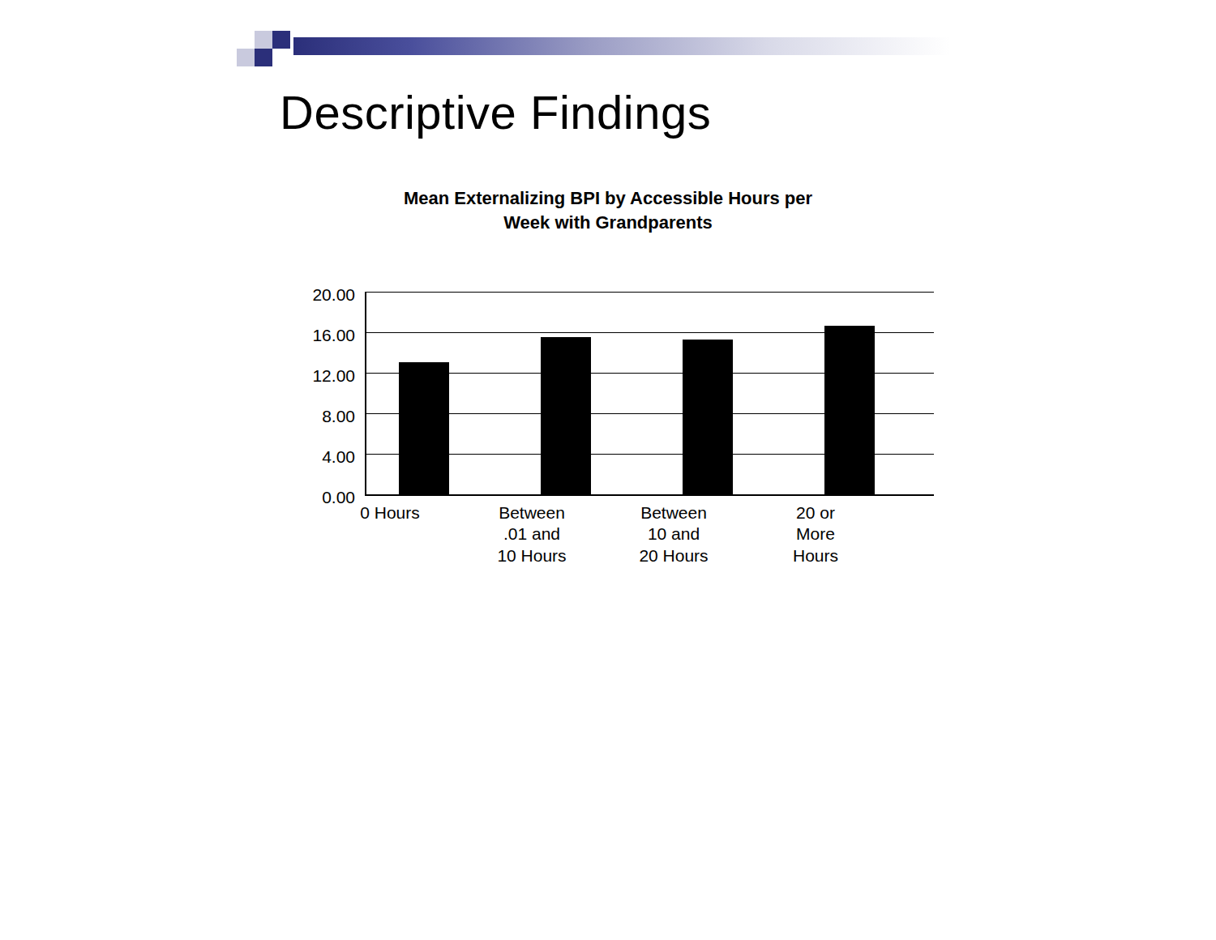Descriptive Findings
Mean Externalizing BPI by Accessible Hours per
Week with Grandparents
20.00
16.00
12.00
8.00
4.00
0.00
0 Hours
Between
.01 and
10 Hours
Between
10 and
20 Hours
20 or
More
Hours